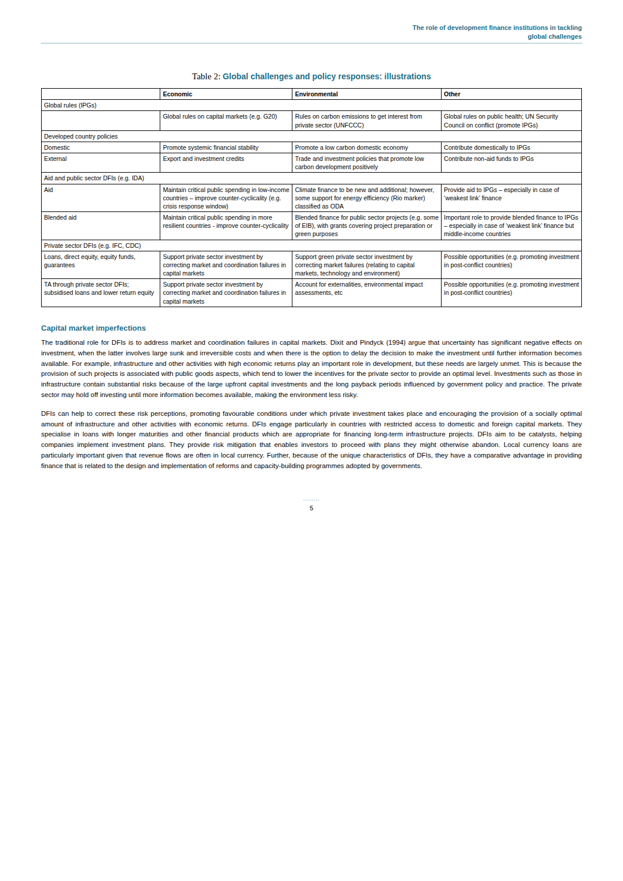The role of development finance institutions in tackling
global challenges
Table 2: Global challenges and policy responses: illustrations
| | Economic | Environmental | Other |
| Global rules (IPGs) |
| | Global rules on capital markets (e.g. G20) | Rules on carbon emissions to get interest from private sector (UNFCCC) | Global rules on public health; UN Security Council on conflict (promote IPGs) |
| Developed country policies |
| Domestic | Promote systemic financial stability | Promote a low carbon domestic economy | Contribute domestically to IPGs |
| External | Export and investment credits | Trade and investment policies that promote low carbon development positively | Contribute non-aid funds to IPGs |
| Aid and public sector DFIs (e.g. IDA) |
| Aid | Maintain critical public spending in low-income countries – improve counter-cyclicality (e.g. crisis response window) | Climate finance to be new and additional; however, some support for energy efficiency (Rio marker) classified as ODA | Provide aid to IPGs – especially in case of ‘weakest link’ finance |
| Blended aid | Maintain critical public spending in more resilient countries - improve counter-cyclicality | Blended finance for public sector projects (e.g. some of EIB), with grants covering project preparation or green purposes | Important role to provide blended finance to IPGs – especially in case of ‘weakest link’ finance but middle-income countries |
| Private sector DFIs (e.g. IFC, CDC) |
| Loans, direct equity, equity funds, guarantees | Support private sector investment by correcting market and coordination failures in capital markets | Support green private sector investment by correcting market failures (relating to capital markets, technology and environment) | Possible opportunities (e.g. promoting investment in post-conflict countries) |
| TA through private sector DFIs; subsidised loans and lower return equity | Support private sector investment by correcting market and coordination failures in capital markets | Account for externalities, environmental impact assessments, etc | Possible opportunities (e.g. promoting investment in post-conflict countries) |
Capital market imperfections
The traditional role for DFIs is to address market and coordination failures in capital markets. Dixit and Pindyck (1994) argue that uncertainty has significant negative effects on investment, when the latter involves large sunk and irreversible costs and when there is the option to delay the decision to make the investment until further information becomes available. For example, infrastructure and other activities with high economic returns play an important role in development, but these needs are largely unmet. This is because the provision of such projects is associated with public goods aspects, which tend to lower the incentives for the private sector to provide an optimal level. Investments such as those in infrastructure contain substantial risks because of the large upfront capital investments and the long payback periods influenced by government policy and practice. The private sector may hold off investing until more information becomes available, making the environment less risky.
DFIs can help to correct these risk perceptions, promoting favourable conditions under which private investment takes place and encouraging the provision of a socially optimal amount of infrastructure and other activities with economic returns. DFIs engage particularly in countries with restricted access to domestic and foreign capital markets. They specialise in loans with longer maturities and other financial products which are appropriate for financing long-term infrastructure projects. DFIs aim to be catalysts, helping companies implement investment plans. They provide risk mitigation that enables investors to proceed with plans they might otherwise abandon. Local currency loans are particularly important given that revenue flows are often in local currency. Further, because of the unique characteristics of DFIs, they have a comparative advantage in providing finance that is related to the design and implementation of reforms and capacity-building programmes adopted by governments.
........
5